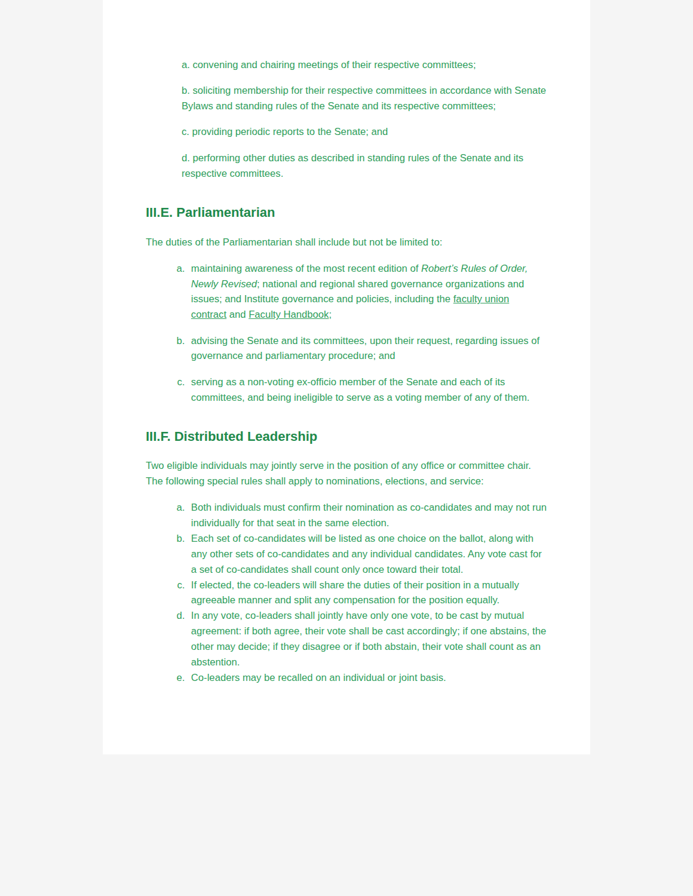a. convening and chairing meetings of their respective committees;
b. soliciting membership for their respective committees in accordance with Senate Bylaws and standing rules of the Senate and its respective committees;
c. providing periodic reports to the Senate; and
d. performing other duties as described in standing rules of the Senate and its respective committees.
III.E. Parliamentarian
The duties of the Parliamentarian shall include but not be limited to:
maintaining awareness of the most recent edition of Robert’s Rules of Order, Newly Revised; national and regional shared governance organizations and issues; and Institute governance and policies, including the faculty union contract and Faculty Handbook;
advising the Senate and its committees, upon their request, regarding issues of governance and parliamentary procedure; and
serving as a non-voting ex-officio member of the Senate and each of its committees, and being ineligible to serve as a voting member of any of them.
III.F. Distributed Leadership
Two eligible individuals may jointly serve in the position of any office or committee chair. The following special rules shall apply to nominations, elections, and service:
Both individuals must confirm their nomination as co-candidates and may not run individually for that seat in the same election.
Each set of co-candidates will be listed as one choice on the ballot, along with any other sets of co-candidates and any individual candidates. Any vote cast for a set of co-candidates shall count only once toward their total.
If elected, the co-leaders will share the duties of their position in a mutually agreeable manner and split any compensation for the position equally.
In any vote, co-leaders shall jointly have only one vote, to be cast by mutual agreement: if both agree, their vote shall be cast accordingly; if one abstains, the other may decide; if they disagree or if both abstain, their vote shall count as an abstention.
Co-leaders may be recalled on an individual or joint basis.